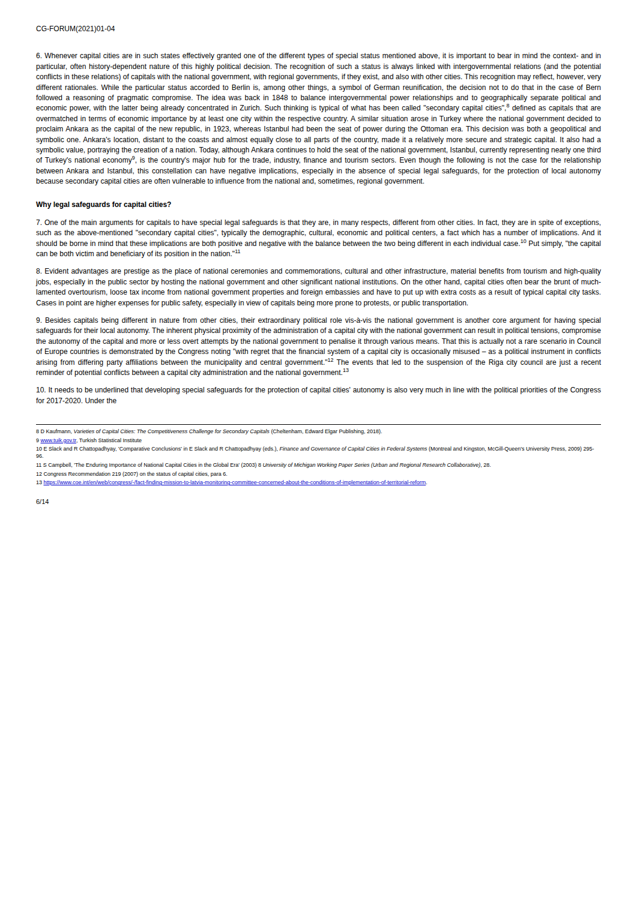CG-FORUM(2021)01-04
6. Whenever capital cities are in such states effectively granted one of the different types of special status mentioned above, it is important to bear in mind the context- and in particular, often history-dependent nature of this highly political decision. The recognition of such a status is always linked with intergovernmental relations (and the potential conflicts in these relations) of capitals with the national government, with regional governments, if they exist, and also with other cities. This recognition may reflect, however, very different rationales. While the particular status accorded to Berlin is, among other things, a symbol of German reunification, the decision not to do that in the case of Bern followed a reasoning of pragmatic compromise. The idea was back in 1848 to balance intergovernmental power relationships and to geographically separate political and economic power, with the latter being already concentrated in Zurich. Such thinking is typical of what has been called "secondary capital cities",8 defined as capitals that are overmatched in terms of economic importance by at least one city within the respective country. A similar situation arose in Turkey where the national government decided to proclaim Ankara as the capital of the new republic, in 1923, whereas Istanbul had been the seat of power during the Ottoman era. This decision was both a geopolitical and symbolic one. Ankara's location, distant to the coasts and almost equally close to all parts of the country, made it a relatively more secure and strategic capital. It also had a symbolic value, portraying the creation of a nation. Today, although Ankara continues to hold the seat of the national government, Istanbul, currently representing nearly one third of Turkey's national economy9, is the country's major hub for the trade, industry, finance and tourism sectors. Even though the following is not the case for the relationship between Ankara and Istanbul, this constellation can have negative implications, especially in the absence of special legal safeguards, for the protection of local autonomy because secondary capital cities are often vulnerable to influence from the national and, sometimes, regional government.
Why legal safeguards for capital cities?
7. One of the main arguments for capitals to have special legal safeguards is that they are, in many respects, different from other cities. In fact, they are in spite of exceptions, such as the above-mentioned "secondary capital cities", typically the demographic, cultural, economic and political centers, a fact which has a number of implications. And it should be borne in mind that these implications are both positive and negative with the balance between the two being different in each individual case.10 Put simply, "the capital can be both victim and beneficiary of its position in the nation."11
8. Evident advantages are prestige as the place of national ceremonies and commemorations, cultural and other infrastructure, material benefits from tourism and high-quality jobs, especially in the public sector by hosting the national government and other significant national institutions. On the other hand, capital cities often bear the brunt of much-lamented overtourism, loose tax income from national government properties and foreign embassies and have to put up with extra costs as a result of typical capital city tasks. Cases in point are higher expenses for public safety, especially in view of capitals being more prone to protests, or public transportation.
9. Besides capitals being different in nature from other cities, their extraordinary political role vis-à-vis the national government is another core argument for having special safeguards for their local autonomy. The inherent physical proximity of the administration of a capital city with the national government can result in political tensions, compromise the autonomy of the capital and more or less overt attempts by the national government to penalise it through various means. That this is actually not a rare scenario in Council of Europe countries is demonstrated by the Congress noting "with regret that the financial system of a capital city is occasionally misused – as a political instrument in conflicts arising from differing party affiliations between the municipality and central government."12 The events that led to the suspension of the Riga city council are just a recent reminder of potential conflicts between a capital city administration and the national government.13
10. It needs to be underlined that developing special safeguards for the protection of capital cities' autonomy is also very much in line with the political priorities of the Congress for 2017-2020. Under the
8 D Kaufmann, Varieties of Capital Cities: The Competitiveness Challenge for Secondary Capitals (Cheltenham, Edward Elgar Publishing, 2018).
9 www.tuik.gov.tr, Turkish Statistical Institute
10 E Slack and R Chattopadhyay, 'Comparative Conclusions' in E Slack and R Chattopadhyay (eds.), Finance and Governance of Capital Cities in Federal Systems (Montreal and Kingston, McGill-Queen's University Press, 2009) 295-96.
11 S Campbell, 'The Enduring Importance of National Capital Cities in the Global Era' (2003) 8 University of Michigan Working Paper Series (Urban and Regional Research Collaborative), 28.
12 Congress Recommendation 219 (2007) on the status of capital cities, para 6.
13 https://www.coe.int/en/web/congress/-/fact-finding-mission-to-latvia-monitoring-committee-concerned-about-the-conditions-of-implementation-of-territorial-reform.
6/14